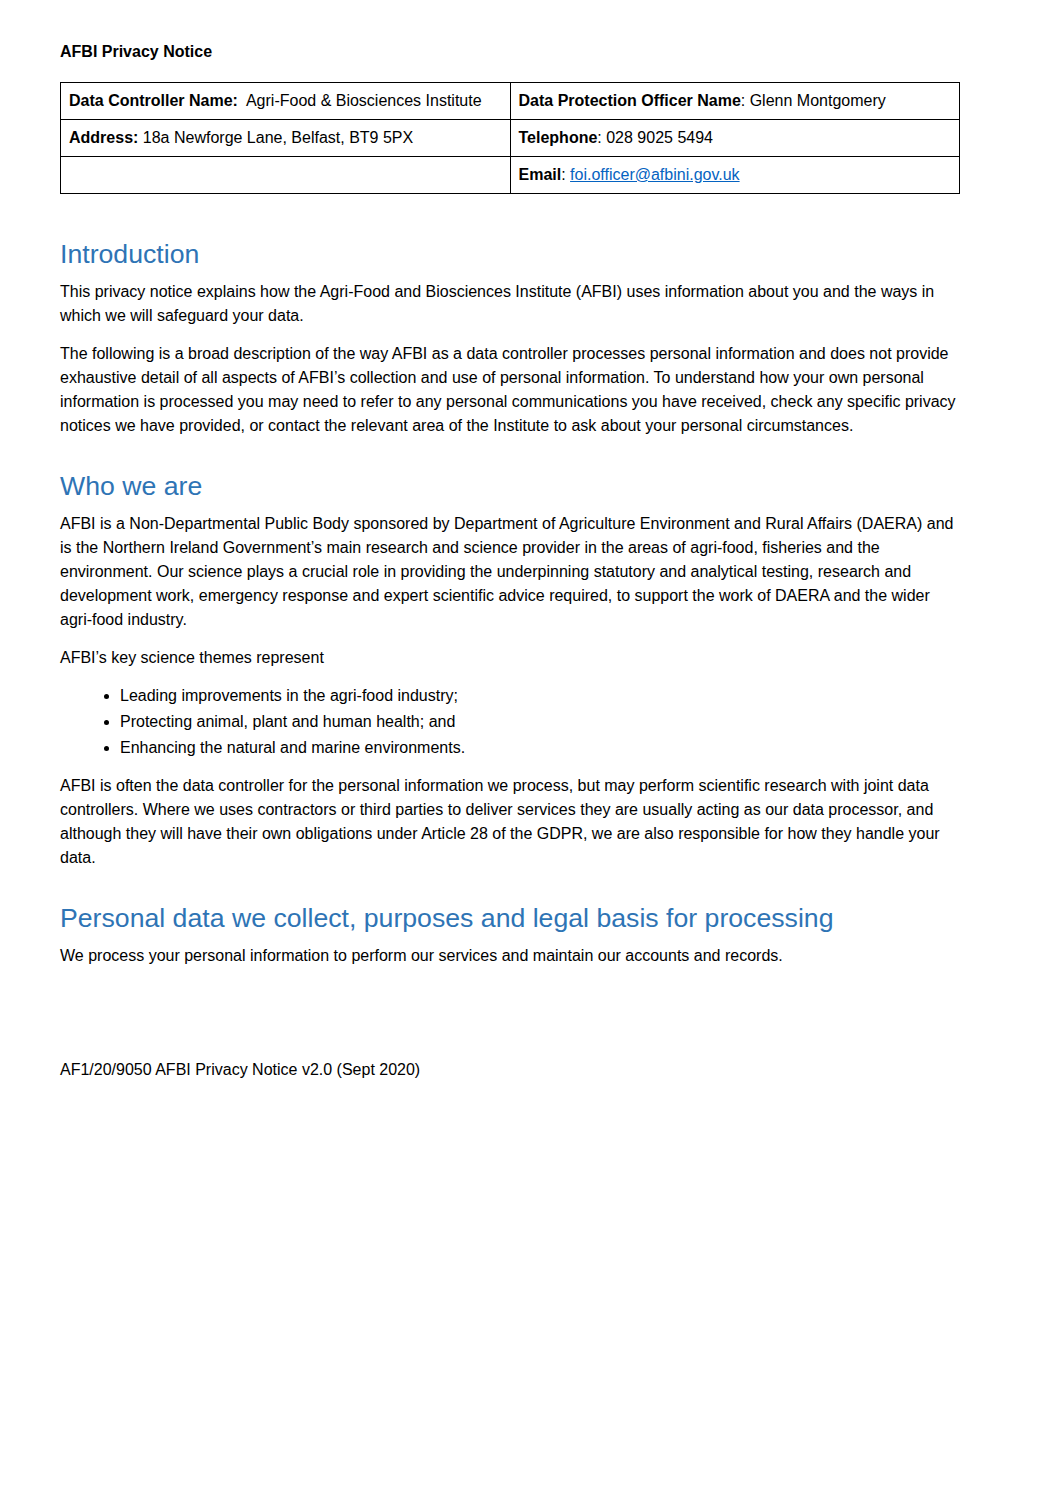AFBI Privacy Notice
| Data Controller Name: Agri-Food & Biosciences Institute | Data Protection Officer Name : Glenn Montgomery |
| Address: 18a Newforge Lane, Belfast, BT9 5PX | Telephone : 028 9025 5494 |
| | Email : foi.officer@afbini.gov.uk |
Introduction
This privacy notice explains how the Agri-Food and Biosciences Institute (AFBI) uses information about you and the ways in which we will safeguard your data.
The following is a broad description of the way AFBI as a data controller processes personal information and does not provide exhaustive detail of all aspects of AFBI’s collection and use of personal information. To understand how your own personal information is processed you may need to refer to any personal communications you have received, check any specific privacy notices we have provided, or contact the relevant area of the Institute to ask about your personal circumstances.
Who we are
AFBI is a Non-Departmental Public Body sponsored by Department of Agriculture Environment and Rural Affairs (DAERA) and is the Northern Ireland Government’s main research and science provider in the areas of agri-food, fisheries and the environment. Our science plays a crucial role in providing the underpinning statutory and analytical testing, research and development work, emergency response and expert scientific advice required, to support the work of DAERA and the wider agri-food industry.
AFBI’s key science themes represent
Leading improvements in the agri-food industry;
Protecting animal, plant and human health; and
Enhancing the natural and marine environments.
AFBI is often the data controller for the personal information we process, but may perform scientific research with joint data controllers. Where we uses contractors or third parties to deliver services they are usually acting as our data processor, and although they will have their own obligations under Article 28 of the GDPR, we are also responsible for how they handle your data.
Personal data we collect, purposes and legal basis for processing
We process your personal information to perform our services and maintain our accounts and records.
AF1/20/9050 AFBI Privacy Notice v2.0 (Sept 2020)